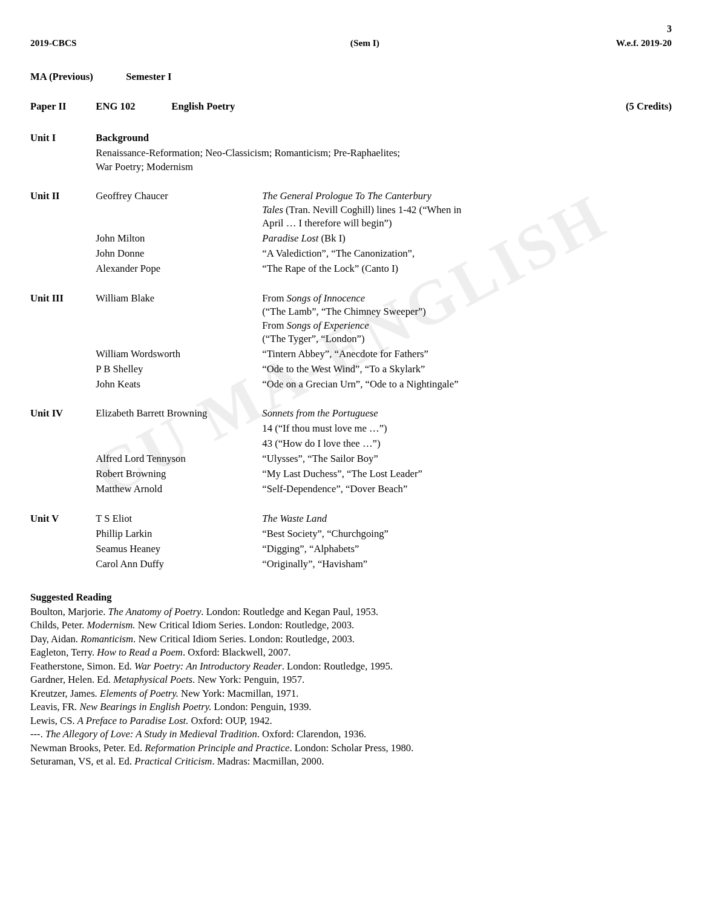CU MA-ENGLISH
3
2019-CBCS (Sem I) W.e.f. 2019-20
MA (Previous) Semester I
Paper II ENG 102 English Poetry (5 Credits)
| Unit I | Background |
| | Renaissance-Reformation; Neo-Classicism; Romanticism; Pre-Raphaelites; War Poetry; Modernism |
| Unit II | Geoffrey Chaucer | The General Prologue To The Canterbury Tales (Tran. Nevill Coghill) lines 1-42 (“When in April … I therefore will begin”) |
| | John Milton | Paradise Lost (Bk I) |
| | John Donne | “A Valediction”, “The Canonization”, |
| | Alexander Pope | “The Rape of the Lock” (Canto I) |
| Unit III | William Blake | From Songs of Innocence (“The Lamb”, “The Chimney Sweeper”) From Songs of Experience (“The Tyger”, “London”) |
| | William Wordsworth | “Tintern Abbey”, “Anecdote for Fathers” |
| | P B Shelley | “Ode to the West Wind”, “To a Skylark” |
| | John Keats | “Ode on a Grecian Urn”, “Ode to a Nightingale” |
| Unit IV | Elizabeth Barrett Browning | Sonnets from the Portuguese |
| | | 14 (“If thou must love me …”) |
| | | 43 (“How do I love thee …”) |
| | Alfred Lord Tennyson | “Ulysses”, “The Sailor Boy” |
| | Robert Browning | “My Last Duchess”, “The Lost Leader” |
| | Matthew Arnold | “Self-Dependence”, “Dover Beach” |
| Unit V | T S Eliot | The Waste Land |
| | Phillip Larkin | “Best Society”, “Churchgoing” |
| | Seamus Heaney | “Digging”, “Alphabets” |
| | Carol Ann Duffy | “Originally”, “Havisham” |
Suggested Reading
Boulton, Marjorie. The Anatomy of Poetry. London: Routledge and Kegan Paul, 1953.
Childs, Peter. Modernism. New Critical Idiom Series. London: Routledge, 2003.
Day, Aidan. Romanticism. New Critical Idiom Series. London: Routledge, 2003.
Eagleton, Terry. How to Read a Poem. Oxford: Blackwell, 2007.
Featherstone, Simon. Ed. War Poetry: An Introductory Reader. London: Routledge, 1995.
Gardner, Helen. Ed. Metaphysical Poets. New York: Penguin, 1957.
Kreutzer, James. Elements of Poetry. New York: Macmillan, 1971.
Leavis, FR. New Bearings in English Poetry. London: Penguin, 1939.
Lewis, CS. A Preface to Paradise Lost. Oxford: OUP, 1942.
---. The Allegory of Love: A Study in Medieval Tradition. Oxford: Clarendon, 1936.
Newman Brooks, Peter. Ed. Reformation Principle and Practice. London: Scholar Press, 1980.
Seturaman, VS, et al. Ed. Practical Criticism. Madras: Macmillan, 2000.